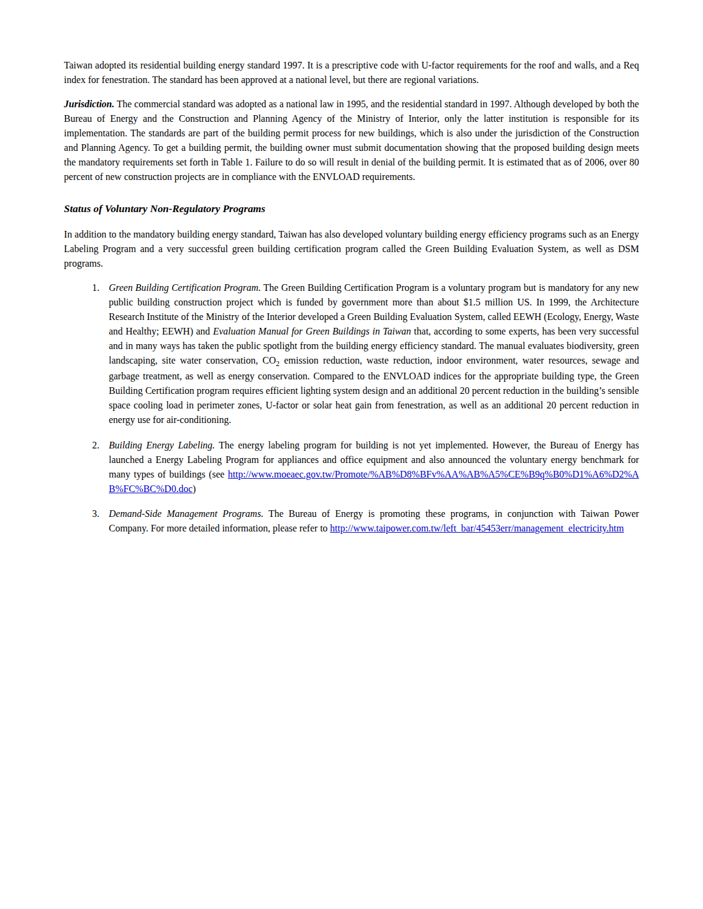Taiwan adopted its residential building energy standard 1997. It is a prescriptive code with U-factor requirements for the roof and walls, and a Req index for fenestration. The standard has been approved at a national level, but there are regional variations.
Jurisdiction. The commercial standard was adopted as a national law in 1995, and the residential standard in 1997. Although developed by both the Bureau of Energy and the Construction and Planning Agency of the Ministry of Interior, only the latter institution is responsible for its implementation. The standards are part of the building permit process for new buildings, which is also under the jurisdiction of the Construction and Planning Agency. To get a building permit, the building owner must submit documentation showing that the proposed building design meets the mandatory requirements set forth in Table 1. Failure to do so will result in denial of the building permit. It is estimated that as of 2006, over 80 percent of new construction projects are in compliance with the ENVLOAD requirements.
Status of Voluntary Non-Regulatory Programs
In addition to the mandatory building energy standard, Taiwan has also developed voluntary building energy efficiency programs such as an Energy Labeling Program and a very successful green building certification program called the Green Building Evaluation System, as well as DSM programs.
Green Building Certification Program. The Green Building Certification Program is a voluntary program but is mandatory for any new public building construction project which is funded by government more than about $1.5 million US. In 1999, the Architecture Research Institute of the Ministry of the Interior developed a Green Building Evaluation System, called EEWH (Ecology, Energy, Waste and Healthy; EEWH) and Evaluation Manual for Green Buildings in Taiwan that, according to some experts, has been very successful and in many ways has taken the public spotlight from the building energy efficiency standard. The manual evaluates biodiversity, green landscaping, site water conservation, CO2 emission reduction, waste reduction, indoor environment, water resources, sewage and garbage treatment, as well as energy conservation. Compared to the ENVLOAD indices for the appropriate building type, the Green Building Certification program requires efficient lighting system design and an additional 20 percent reduction in the building’s sensible space cooling load in perimeter zones, U-factor or solar heat gain from fenestration, as well as an additional 20 percent reduction in energy use for air-conditioning.
Building Energy Labeling. The energy labeling program for building is not yet implemented. However, the Bureau of Energy has launched a Energy Labeling Program for appliances and office equipment and also announced the voluntary energy benchmark for many types of buildings (see http://www.moeaec.gov.tw/Promote/%AB%D8%BFv%AA%AB%A5%CE%B9q%B0%D1%A6%D2%AB%FC%BC%D0.doc)
Demand-Side Management Programs. The Bureau of Energy is promoting these programs, in conjunction with Taiwan Power Company. For more detailed information, please refer to http://www.taipower.com.tw/left_bar/45453err/management_electricity.htm